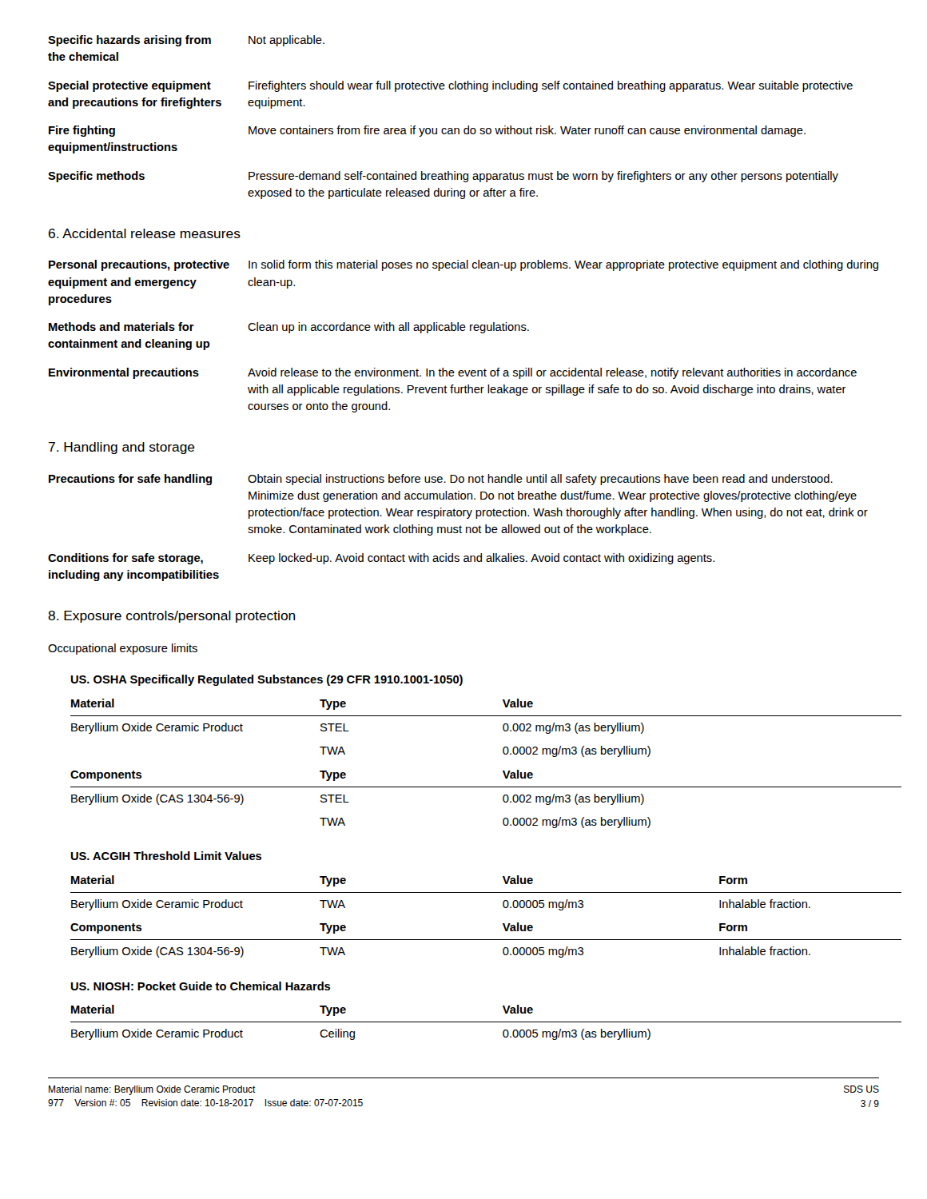Specific hazards arising from the chemical
Not applicable.
Special protective equipment and precautions for firefighters
Firefighters should wear full protective clothing including self contained breathing apparatus. Wear suitable protective equipment.
Fire fighting equipment/instructions
Move containers from fire area if you can do so without risk. Water runoff can cause environmental damage.
Specific methods
Pressure-demand self-contained breathing apparatus must be worn by firefighters or any other persons potentially exposed to the particulate released during or after a fire.
6. Accidental release measures
Personal precautions, protective equipment and emergency procedures
In solid form this material poses no special clean-up problems. Wear appropriate protective equipment and clothing during clean-up.
Methods and materials for containment and cleaning up
Clean up in accordance with all applicable regulations.
Environmental precautions
Avoid release to the environment. In the event of a spill or accidental release, notify relevant authorities in accordance with all applicable regulations. Prevent further leakage or spillage if safe to do so. Avoid discharge into drains, water courses or onto the ground.
7. Handling and storage
Precautions for safe handling
Obtain special instructions before use. Do not handle until all safety precautions have been read and understood. Minimize dust generation and accumulation. Do not breathe dust/fume. Wear protective gloves/protective clothing/eye protection/face protection. Wear respiratory protection. Wash thoroughly after handling. When using, do not eat, drink or smoke. Contaminated work clothing must not be allowed out of the workplace.
Conditions for safe storage, including any incompatibilities
Keep locked-up. Avoid contact with acids and alkalies. Avoid contact with oxidizing agents.
8. Exposure controls/personal protection
Occupational exposure limits
US. OSHA Specifically Regulated Substances (29 CFR 1910.1001-1050)
| Material | Type | Value | |
| --- | --- | --- | --- |
| Beryllium Oxide Ceramic Product | STEL | 0.002 mg/m3 (as beryllium) | |
| | TWA | 0.0002 mg/m3 (as beryllium) | |
| Components | Type | Value | |
| Beryllium Oxide (CAS 1304-56-9) | STEL | 0.002 mg/m3 (as beryllium) | |
| | TWA | 0.0002 mg/m3 (as beryllium) | |
US. ACGIH Threshold Limit Values
| Material | Type | Value | Form |
| --- | --- | --- | --- |
| Beryllium Oxide Ceramic Product | TWA | 0.00005 mg/m3 | Inhalable fraction. |
| Components | Type | Value | Form |
| Beryllium Oxide (CAS 1304-56-9) | TWA | 0.00005 mg/m3 | Inhalable fraction. |
US. NIOSH: Pocket Guide to Chemical Hazards
| Material | Type | Value | |
| --- | --- | --- | --- |
| Beryllium Oxide Ceramic Product | Ceiling | 0.0005 mg/m3 (as beryllium) | |
Material name: Beryllium Oxide Ceramic Product
977 Version #: 05 Revision date: 10-18-2017 Issue date: 07-07-2015
SDS US
3 / 9